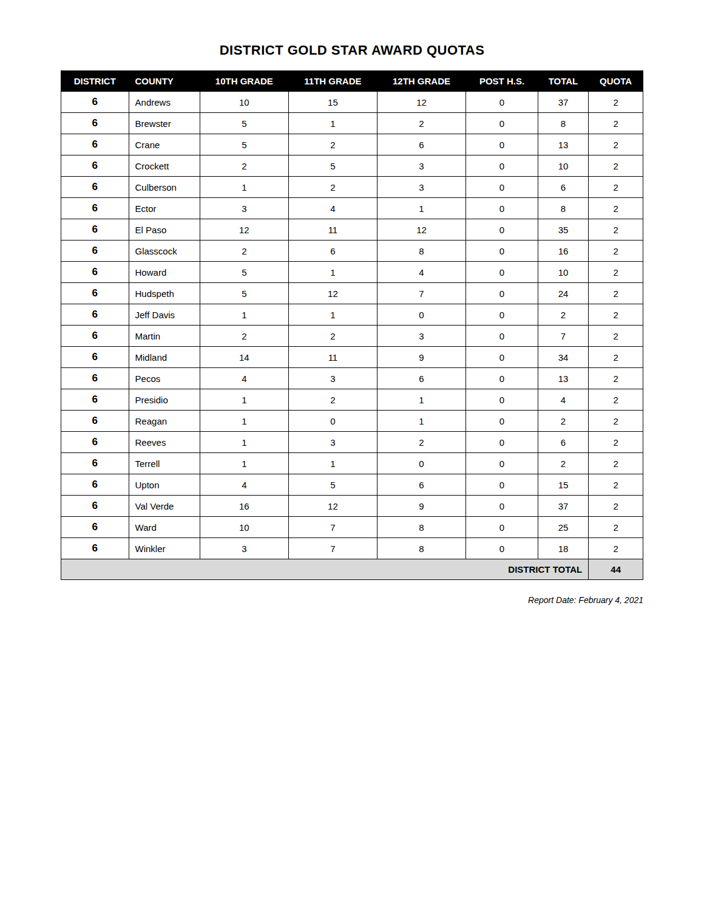DISTRICT GOLD STAR AWARD QUOTAS
| DISTRICT | COUNTY | 10TH GRADE | 11TH GRADE | 12TH GRADE | POST H.S. | TOTAL | QUOTA |
| --- | --- | --- | --- | --- | --- | --- | --- |
| 6 | Andrews | 10 | 15 | 12 | 0 | 37 | 2 |
| 6 | Brewster | 5 | 1 | 2 | 0 | 8 | 2 |
| 6 | Crane | 5 | 2 | 6 | 0 | 13 | 2 |
| 6 | Crockett | 2 | 5 | 3 | 0 | 10 | 2 |
| 6 | Culberson | 1 | 2 | 3 | 0 | 6 | 2 |
| 6 | Ector | 3 | 4 | 1 | 0 | 8 | 2 |
| 6 | El Paso | 12 | 11 | 12 | 0 | 35 | 2 |
| 6 | Glasscock | 2 | 6 | 8 | 0 | 16 | 2 |
| 6 | Howard | 5 | 1 | 4 | 0 | 10 | 2 |
| 6 | Hudspeth | 5 | 12 | 7 | 0 | 24 | 2 |
| 6 | Jeff Davis | 1 | 1 | 0 | 0 | 2 | 2 |
| 6 | Martin | 2 | 2 | 3 | 0 | 7 | 2 |
| 6 | Midland | 14 | 11 | 9 | 0 | 34 | 2 |
| 6 | Pecos | 4 | 3 | 6 | 0 | 13 | 2 |
| 6 | Presidio | 1 | 2 | 1 | 0 | 4 | 2 |
| 6 | Reagan | 1 | 0 | 1 | 0 | 2 | 2 |
| 6 | Reeves | 1 | 3 | 2 | 0 | 6 | 2 |
| 6 | Terrell | 1 | 1 | 0 | 0 | 2 | 2 |
| 6 | Upton | 4 | 5 | 6 | 0 | 15 | 2 |
| 6 | Val Verde | 16 | 12 | 9 | 0 | 37 | 2 |
| 6 | Ward | 10 | 7 | 8 | 0 | 25 | 2 |
| 6 | Winkler | 3 | 7 | 8 | 0 | 18 | 2 |
| DISTRICT TOTAL | 44 |
Report Date: February 4, 2021